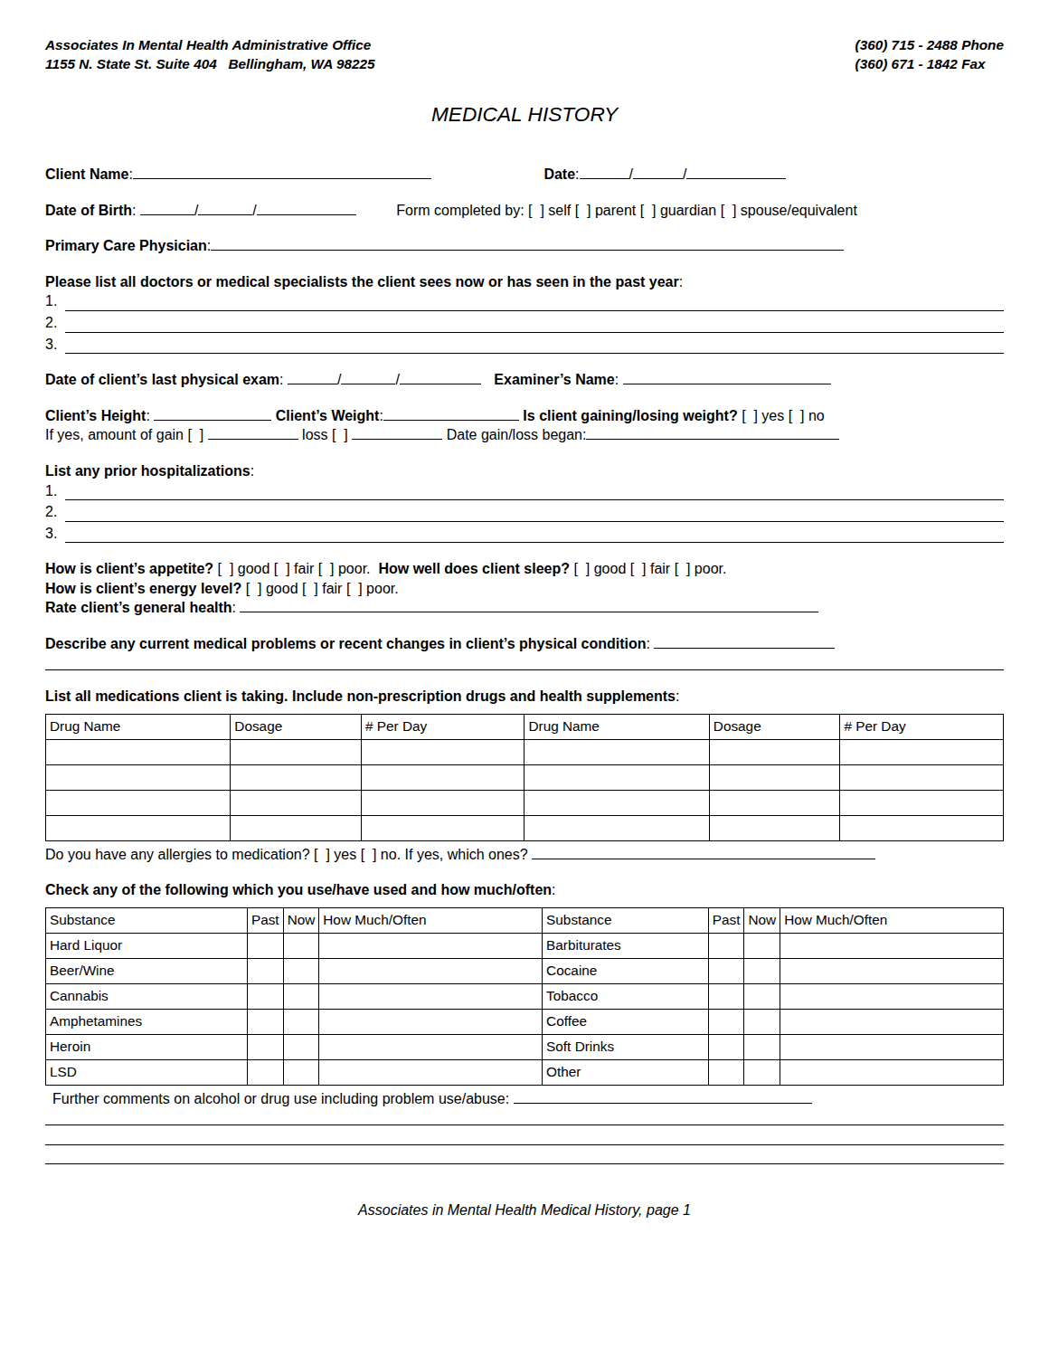Associates In Mental Health Administrative Office 1155 N. State St. Suite 404 Bellingham, WA 98225
(360) 715 - 2488 Phone (360) 671 - 1842 Fax
MEDICAL HISTORY
Client Name: Date: / /
Date of Birth: / / Form completed by: [ ] self [ ] parent [ ] guardian [ ] spouse/equivalent
Primary Care Physician:
Please list all doctors or medical specialists the client sees now or has seen in the past year:
1.
2.
3.
Date of client’s last physical exam: / / Examiner’s Name:
Client’s Height: Client’s Weight: Is client gaining/losing weight? [ ] yes [ ] no
If yes, amount of gain [ ] loss [ ] Date gain/loss began:
List any prior hospitalizations:
1.
2.
3.
How is client’s appetite? [ ] good [ ] fair [ ] poor. How well does client sleep? [ ] good [ ] fair [ ] poor.
How is client’s energy level? [ ] good [ ] fair [ ] poor.
Rate client’s general health:
Describe any current medical problems or recent changes in client’s physical condition:
List all medications client is taking. Include non-prescription drugs and health supplements:
| Drug Name | Dosage | # Per Day | Drug Name | Dosage | # Per Day |
| --- | --- | --- | --- | --- | --- |
Do you have any allergies to medication? [ ] yes [ ] no. If yes, which ones?
Check any of the following which you use/have used and how much/often:
| Substance | Past | Now | How Much/Often | Substance | Past | Now | How Much/Often |
| --- | --- | --- | --- | --- | --- | --- | --- |
| Hard Liquor | | | | Barbiturates | | | |
| Beer/Wine | | | | Cocaine | | | |
| Cannabis | | | | Tobacco | | | |
| Amphetamines | | | | Coffee | | | |
| Heroin | | | | Soft Drinks | | | |
| LSD | | | | Other | | | |
Further comments on alcohol or drug use including problem use/abuse:
Associates in Mental Health Medical History, page 1